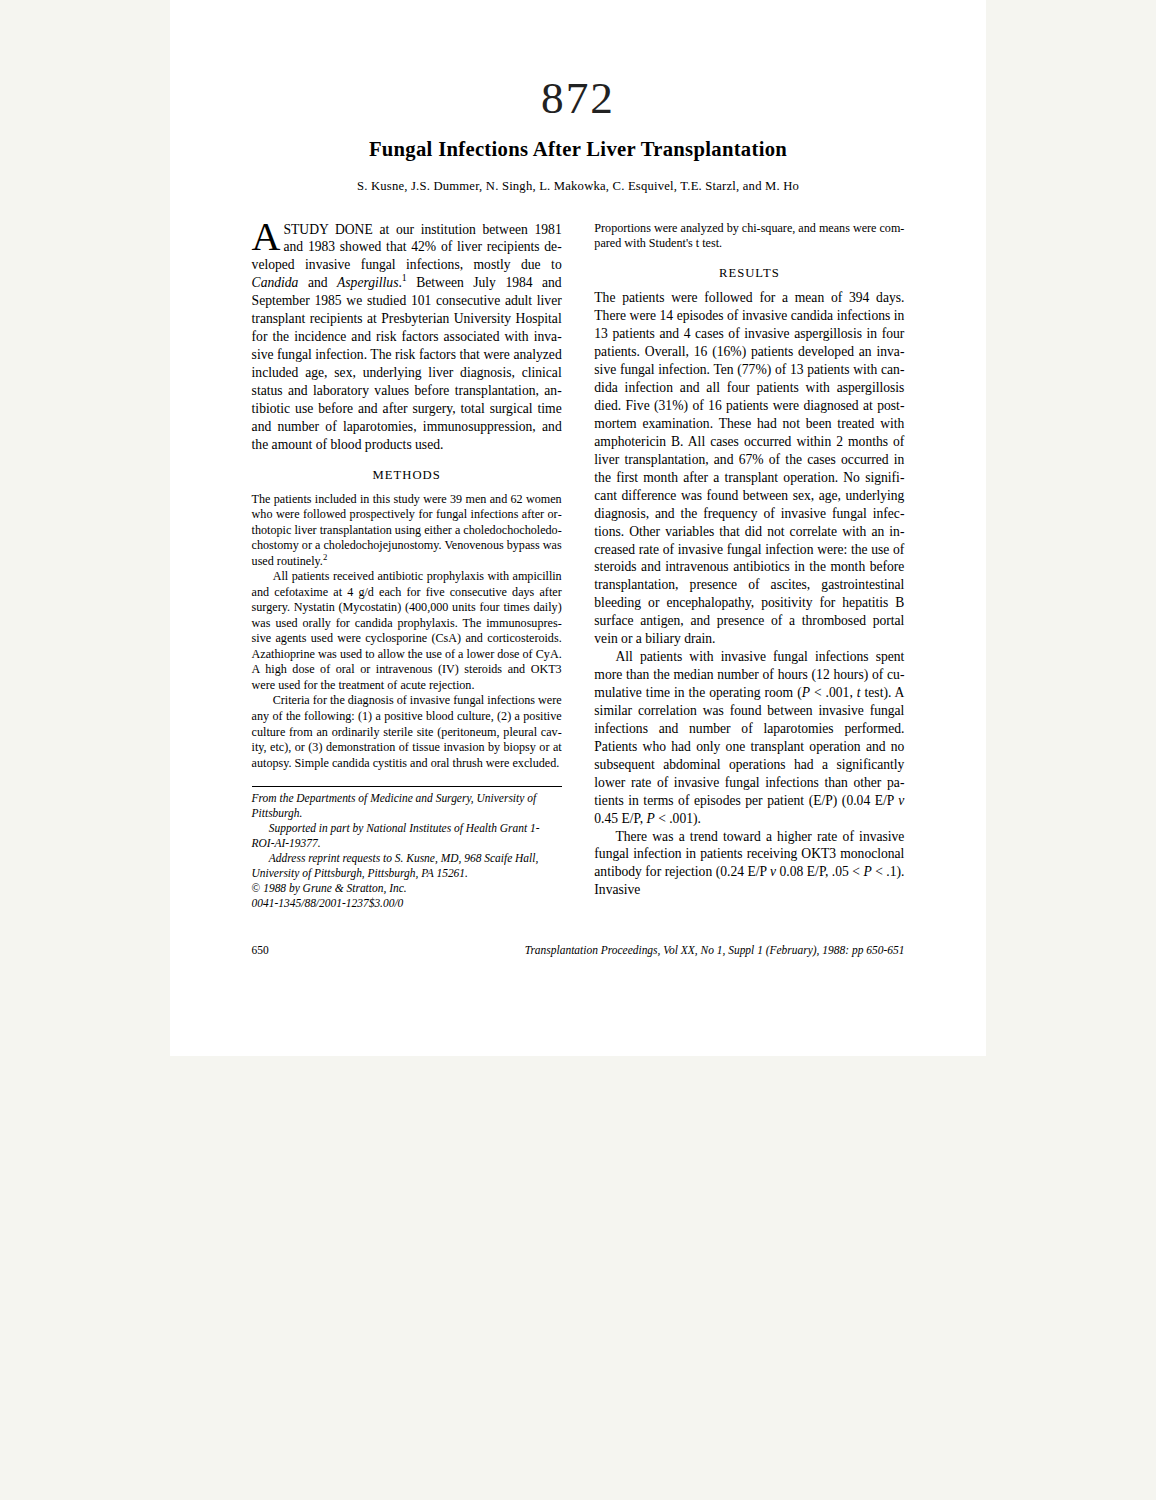872
Fungal Infections After Liver Transplantation
S. Kusne, J.S. Dummer, N. Singh, L. Makowka, C. Esquivel, T.E. Starzl, and M. Ho
A STUDY DONE at our institution between 1981 and 1983 showed that 42% of liver recipients developed invasive fungal infections, mostly due to Candida and Aspergillus.1 Between July 1984 and September 1985 we studied 101 consecutive adult liver transplant recipients at Presbyterian University Hospital for the incidence and risk factors associated with invasive fungal infection. The risk factors that were analyzed included age, sex, underlying liver diagnosis, clinical status and laboratory values before transplantation, antibiotic use before and after surgery, total surgical time and number of laparotomies, immunosuppression, and the amount of blood products used.
METHODS
The patients included in this study were 39 men and 62 women who were followed prospectively for fungal infections after orthotopic liver transplantation using either a choledochocholedochostomy or a choledochojejunostomy. Venovenous bypass was used routinely.2
All patients received antibiotic prophylaxis with ampicillin and cefotaxime at 4 g/d each for five consecutive days after surgery. Nystatin (Mycostatin) (400,000 units four times daily) was used orally for candida prophylaxis. The immunosupressive agents used were cyclosporine (CsA) and corticosteroids. Azathioprine was used to allow the use of a lower dose of CyA. A high dose of oral or intravenous (IV) steroids and OKT3 were used for the treatment of acute rejection.
Criteria for the diagnosis of invasive fungal infections were any of the following: (1) a positive blood culture, (2) a positive culture from an ordinarily sterile site (peritoneum, pleural cavity, etc), or (3) demonstration of tissue invasion by biopsy or at autopsy. Simple candida cystitis and oral thrush were excluded.
From the Departments of Medicine and Surgery, University of Pittsburgh.
Supported in part by National Institutes of Health Grant 1-ROI-AI-19377.
Address reprint requests to S. Kusne, MD, 968 Scaife Hall, University of Pittsburgh, Pittsburgh, PA 15261.
© 1988 by Grune & Stratton, Inc.
0041-1345/88/2001-1237$3.00/0
Proportions were analyzed by chi-square, and means were compared with Student's t test.
RESULTS
The patients were followed for a mean of 394 days. There were 14 episodes of invasive candida infections in 13 patients and 4 cases of invasive aspergillosis in four patients. Overall, 16 (16%) patients developed an invasive fungal infection. Ten (77%) of 13 patients with candida infection and all four patients with aspergillosis died. Five (31%) of 16 patients were diagnosed at postmortem examination. These had not been treated with amphotericin B. All cases occurred within 2 months of liver transplantation, and 67% of the cases occurred in the first month after a transplant operation. No significant difference was found between sex, age, underlying diagnosis, and the frequency of invasive fungal infections. Other variables that did not correlate with an increased rate of invasive fungal infection were: the use of steroids and intravenous antibiotics in the month before transplantation, presence of ascites, gastrointestinal bleeding or encephalopathy, positivity for hepatitis B surface antigen, and presence of a thrombosed portal vein or a biliary drain.
All patients with invasive fungal infections spent more than the median number of hours (12 hours) of cumulative time in the operating room (P < .001, t test). A similar correlation was found between invasive fungal infections and number of laparotomies performed. Patients who had only one transplant operation and no subsequent abdominal operations had a significantly lower rate of invasive fungal infections than other patients in terms of episodes per patient (E/P) (0.04 E/P v 0.45 E/P, P < .001).
There was a trend toward a higher rate of invasive fungal infection in patients receiving OKT3 monoclonal antibody for rejection (0.24 E/P v 0.08 E/P, .05 < P < .1). Invasive
650 Transplantation Proceedings, Vol XX, No 1, Suppl 1 (February), 1988: pp 650-651